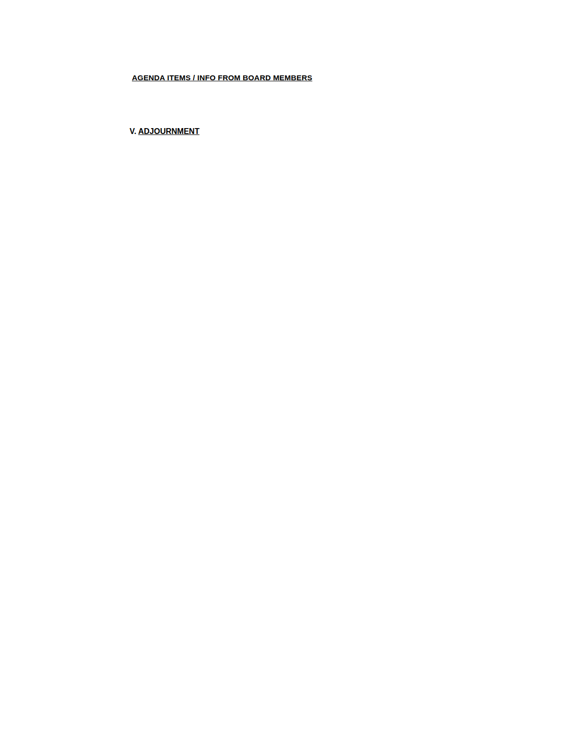AGENDA ITEMS / INFO FROM BOARD MEMBERS
V. ADJOURNMENT